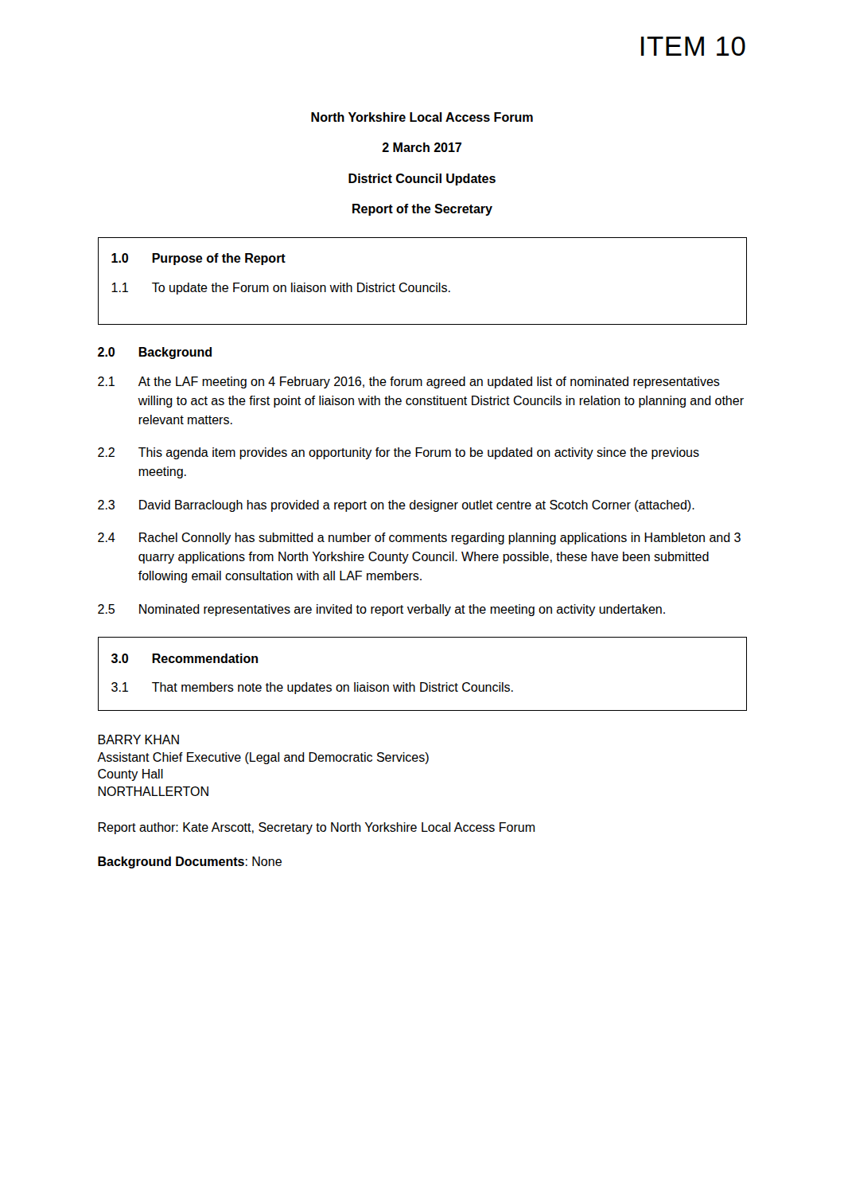ITEM 10
North Yorkshire Local Access Forum
2 March 2017
District Council Updates
Report of the Secretary
1.0
Purpose of the Report
1.1
To update the Forum on liaison with District Councils.
2.0
Background
2.1
At the LAF meeting on 4 February 2016, the forum agreed an updated list of nominated representatives willing to act as the first point of liaison with the constituent District Councils in relation to planning and other relevant matters.
2.2
This agenda item provides an opportunity for the Forum to be updated on activity since the previous meeting.
2.3
David Barraclough has provided a report on the designer outlet centre at Scotch Corner (attached).
2.4
Rachel Connolly has submitted a number of comments regarding planning applications in Hambleton and 3 quarry applications from North Yorkshire County Council. Where possible, these have been submitted following email consultation with all LAF members.
2.5
Nominated representatives are invited to report verbally at the meeting on activity undertaken.
3.0
Recommendation
3.1
That members note the updates on liaison with District Councils.
BARRY KHAN
Assistant Chief Executive (Legal and Democratic Services)
County Hall
NORTHALLERTON
Report author: Kate Arscott, Secretary to North Yorkshire Local Access Forum
Background Documents: None